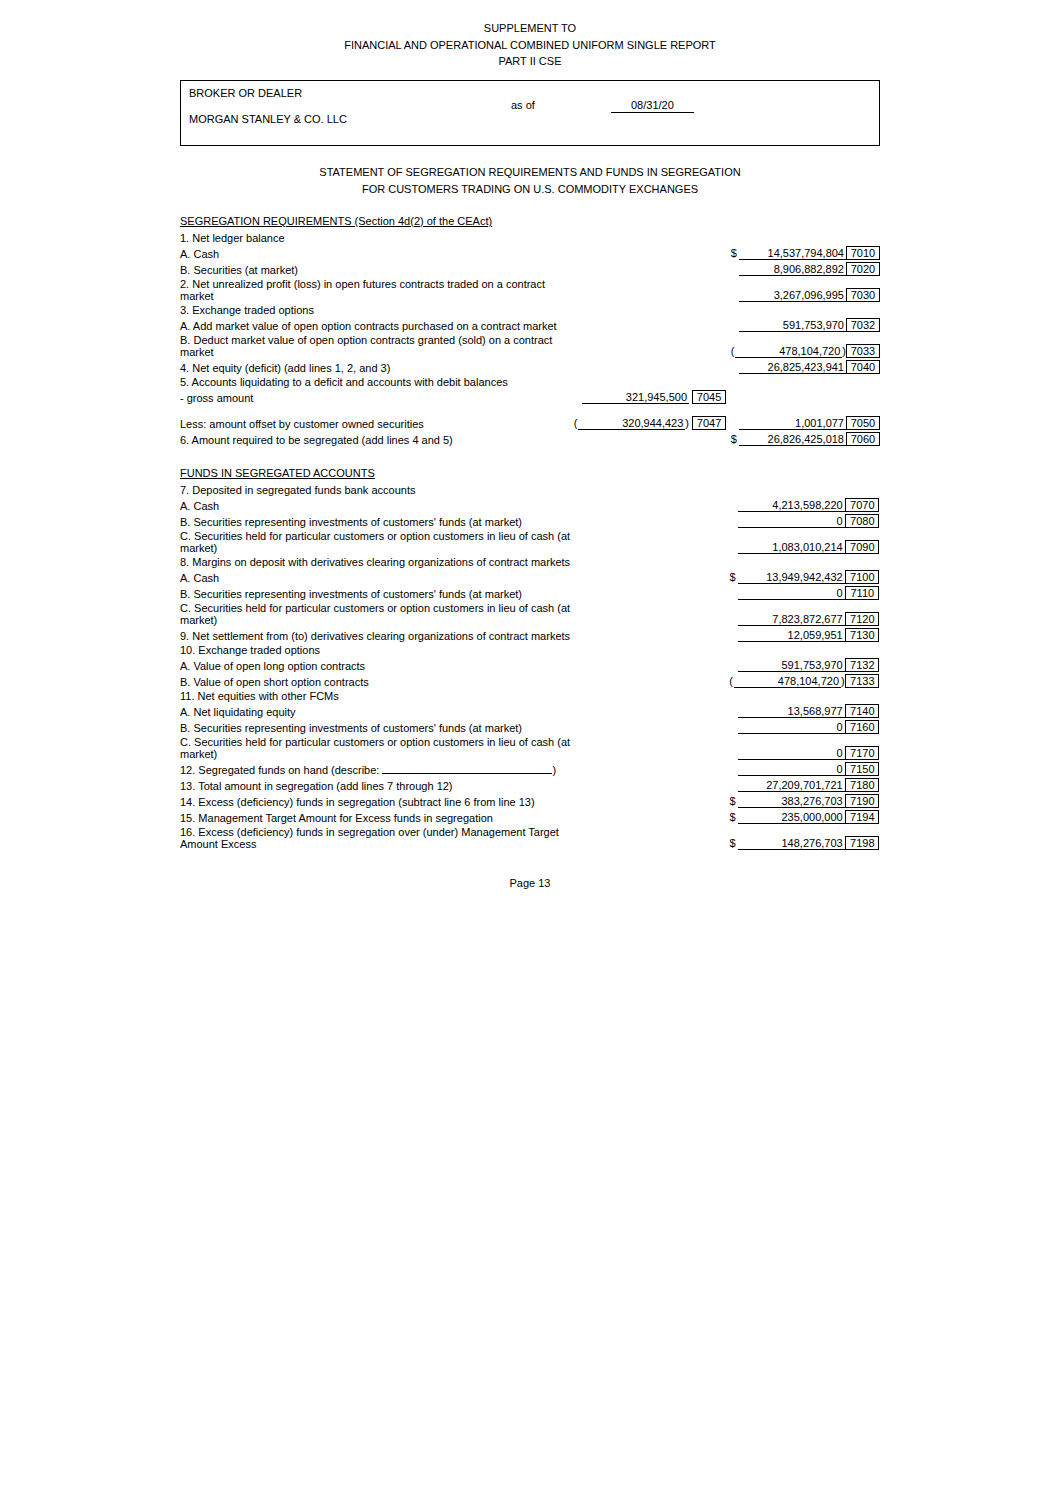SUPPLEMENT TO
FINANCIAL AND OPERATIONAL COMBINED UNIFORM SINGLE REPORT
PART II CSE
BROKER OR DEALER
MORGAN STANLEY & CO. LLC
as of
08/31/20
STATEMENT OF SEGREGATION REQUIREMENTS AND FUNDS IN SEGREGATION
FOR CUSTOMERS TRADING ON U.S. COMMODITY EXCHANGES
SEGREGATION REQUIREMENTS (Section 4d(2) of the CEAct)
| 1. Net ledger balance | | | |
| A. Cash | | $ 14,537,794,804 | 7010 |
| B. Securities (at market) | | 8,906,882,892 | 7020 |
| 2. Net unrealized profit (loss) in open futures contracts traded on a contract market | | 3,267,096,995 | 7030 |
| 3. Exchange traded options | | | |
| A. Add market value of open option contracts purchased on a contract market | | 591,753,970 | 7032 |
| B. Deduct market value of open option contracts granted (sold) on a contract market | | ( 478,104,720 ) | 7033 |
| 4. Net equity (deficit) (add lines 1, 2, and 3) | | 26,825,423,941 | 7040 |
| 5. Accounts liquidating to a deficit and accounts with debit balances | | | |
| - gross amount | 321,945,500 7045 | | |
| Less: amount offset by customer owned securities | ( 320,944,423 ) 7047 | 1,001,077 | 7050 |
| 6. Amount required to be segregated (add lines 4 and 5) | | $ 26,826,425,018 | 7060 |
FUNDS IN SEGREGATED ACCOUNTS
| 7. Deposited in segregated funds bank accounts | | | |
| A. Cash | | 4,213,598,220 | 7070 |
| B. Securities representing investments of customers' funds (at market) | | 0 | 7080 |
| C. Securities held for particular customers or option customers in lieu of cash (at market) | | 1,083,010,214 | 7090 |
| 8. Margins on deposit with derivatives clearing organizations of contract markets | | | |
| A. Cash | | $ 13,949,942,432 | 7100 |
| B. Securities representing investments of customers' funds (at market) | | 0 | 7110 |
| C. Securities held for particular customers or option customers in lieu of cash (at market) | | 7,823,872,677 | 7120 |
| 9. Net settlement from (to) derivatives clearing organizations of contract markets | | 12,059,951 | 7130 |
| 10. Exchange traded options | | | |
| A. Value of open long option contracts | | 591,753,970 | 7132 |
| B. Value of open short option contracts | | ( 478,104,720 ) | 7133 |
| 11. Net equities with other FCMs | | | |
| A. Net liquidating equity | | 13,568,977 | 7140 |
| B. Securities representing investments of customers' funds (at market) | | 0 | 7160 |
| C. Securities held for particular customers or option customers in lieu of cash (at market) | | 0 | 7170 |
| 12. Segregated funds on hand (describe: ) | | 0 | 7150 |
| 13. Total amount in segregation (add lines 7 through 12) | | 27,209,701,721 | 7180 |
| 14. Excess (deficiency) funds in segregation (subtract line 6 from line 13) | | $ 383,276,703 | 7190 |
| 15. Management Target Amount for Excess funds in segregation | | $ 235,000,000 | 7194 |
| 16. Excess (deficiency) funds in segregation over (under) Management Target Amount Excess | | $ 148,276,703 | 7198 |
Page 13